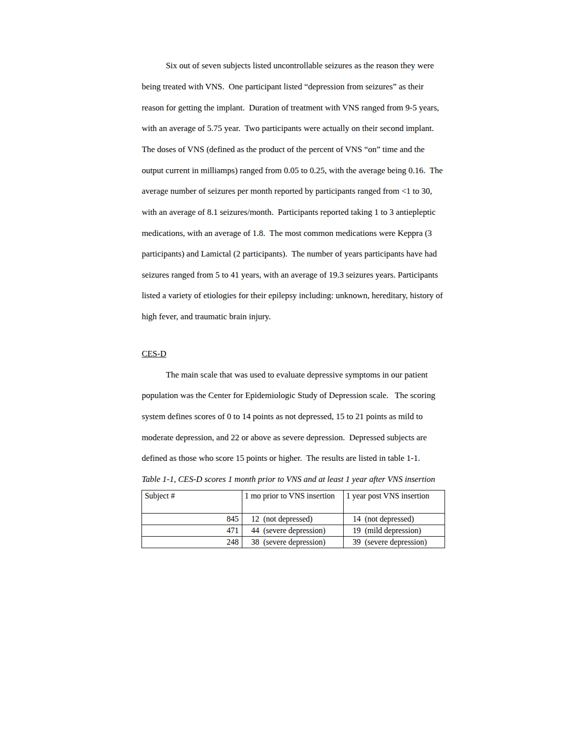Six out of seven subjects listed uncontrollable seizures as the reason they were being treated with VNS. One participant listed “depression from seizures” as their reason for getting the implant. Duration of treatment with VNS ranged from 9-5 years, with an average of 5.75 year. Two participants were actually on their second implant. The doses of VNS (defined as the product of the percent of VNS “on” time and the output current in milliamps) ranged from 0.05 to 0.25, with the average being 0.16. The average number of seizures per month reported by participants ranged from <1 to 30, with an average of 8.1 seizures/month. Participants reported taking 1 to 3 antiepleptic medications, with an average of 1.8. The most common medications were Keppra (3 participants) and Lamictal (2 participants). The number of years participants have had seizures ranged from 5 to 41 years, with an average of 19.3 seizures years. Participants listed a variety of etiologies for their epilepsy including: unknown, hereditary, history of high fever, and traumatic brain injury.
CES-D
The main scale that was used to evaluate depressive symptoms in our patient population was the Center for Epidemiologic Study of Depression scale. The scoring system defines scores of 0 to 14 points as not depressed, 15 to 21 points as mild to moderate depression, and 22 or above as severe depression. Depressed subjects are defined as those who score 15 points or higher. The results are listed in table 1-1.
Table 1-1, CES-D scores 1 month prior to VNS and at least 1 year after VNS insertion
| Subject # | 1 mo prior to VNS insertion | 1 year post VNS insertion |
| --- | --- | --- |
| 845 | 12 (not depressed) | 14 (not depressed) |
| 471 | 44 (severe depression) | 19 (mild depression) |
| 248 | 38 (severe depression) | 39 (severe depression) |